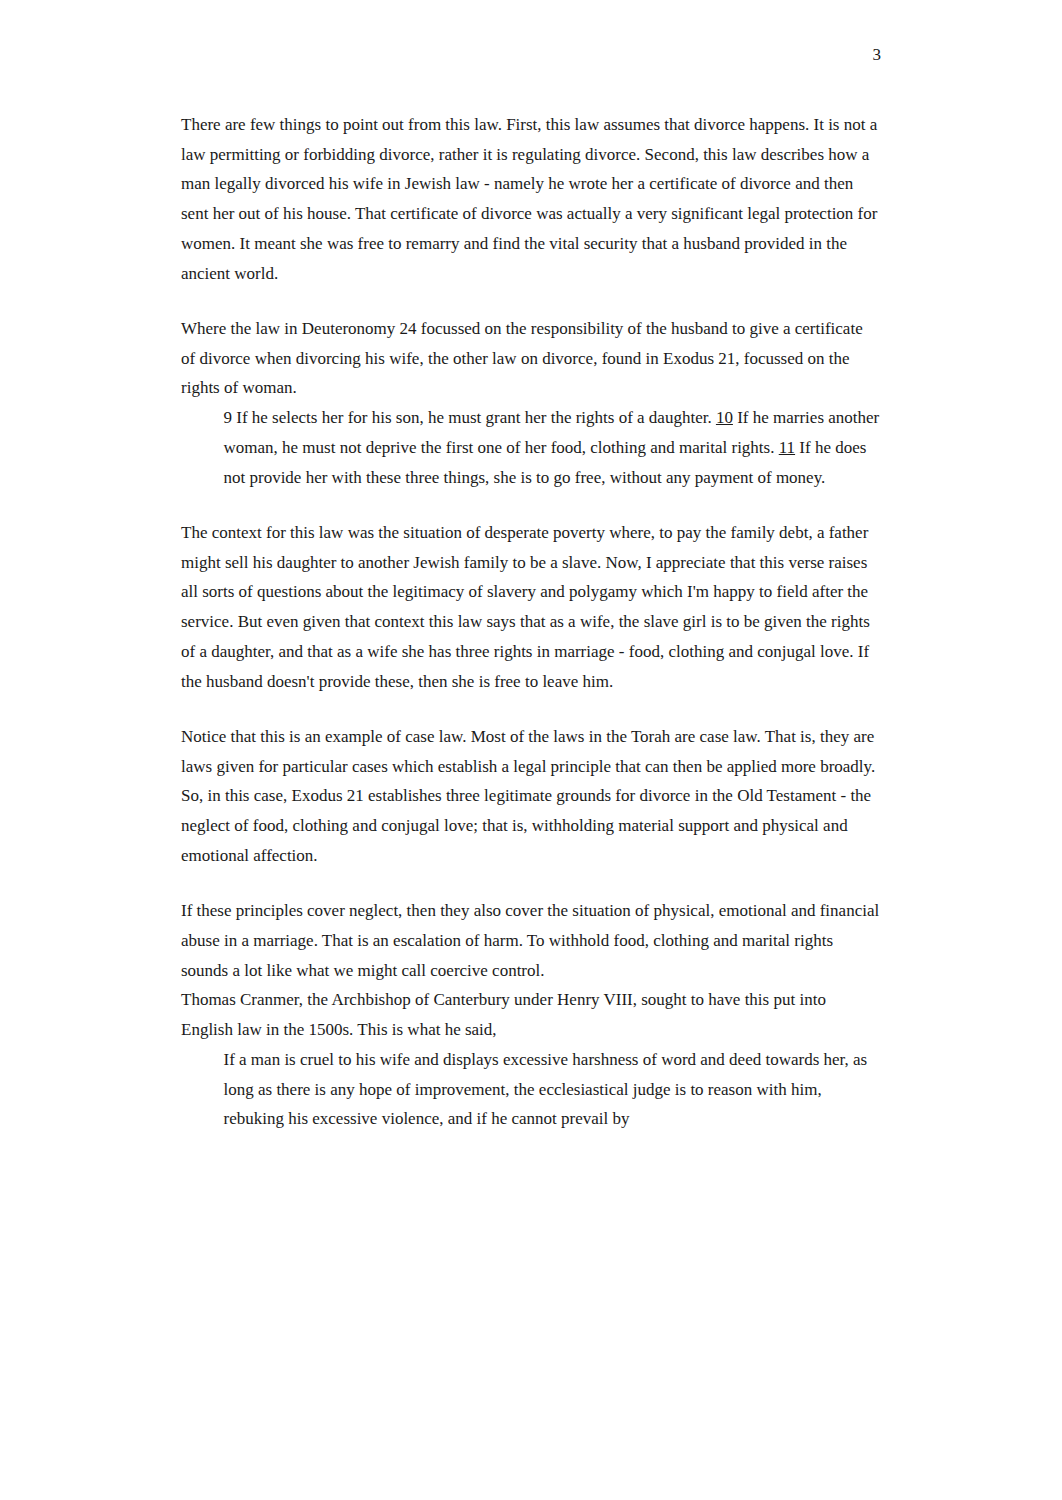3
There are few things to point out from this law. First, this law assumes that divorce happens. It is not a law permitting or forbidding divorce, rather it is regulating divorce. Second, this law describes how a man legally divorced his wife in Jewish law - namely he wrote her a certificate of divorce and then sent her out of his house. That certificate of divorce was actually a very significant legal protection for women. It meant she was free to remarry and find the vital security that a husband provided in the ancient world.
Where the law in Deuteronomy 24 focussed on the responsibility of the husband to give a certificate of divorce when divorcing his wife, the other law on divorce, found in Exodus 21, focussed on the rights of woman.
9 If he selects her for his son, he must grant her the rights of a daughter. 10 If he marries another woman, he must not deprive the first one of her food, clothing and marital rights. 11 If he does not provide her with these three things, she is to go free, without any payment of money.
The context for this law was the situation of desperate poverty where, to pay the family debt, a father might sell his daughter to another Jewish family to be a slave. Now, I appreciate that this verse raises all sorts of questions about the legitimacy of slavery and polygamy which I'm happy to field after the service. But even given that context this law says that as a wife, the slave girl is to be given the rights of a daughter, and that as a wife she has three rights in marriage - food, clothing and conjugal love. If the husband doesn't provide these, then she is free to leave him.
Notice that this is an example of case law. Most of the laws in the Torah are case law. That is, they are laws given for particular cases which establish a legal principle that can then be applied more broadly. So, in this case, Exodus 21 establishes three legitimate grounds for divorce in the Old Testament - the neglect of food, clothing and conjugal love; that is, withholding material support and physical and emotional affection.
If these principles cover neglect, then they also cover the situation of physical, emotional and financial abuse in a marriage. That is an escalation of harm. To withhold food, clothing and marital rights sounds a lot like what we might call coercive control.
Thomas Cranmer, the Archbishop of Canterbury under Henry VIII, sought to have this put into English law in the 1500s. This is what he said,
If a man is cruel to his wife and displays excessive harshness of word and deed towards her, as long as there is any hope of improvement, the ecclesiastical judge is to reason with him, rebuking his excessive violence, and if he cannot prevail by